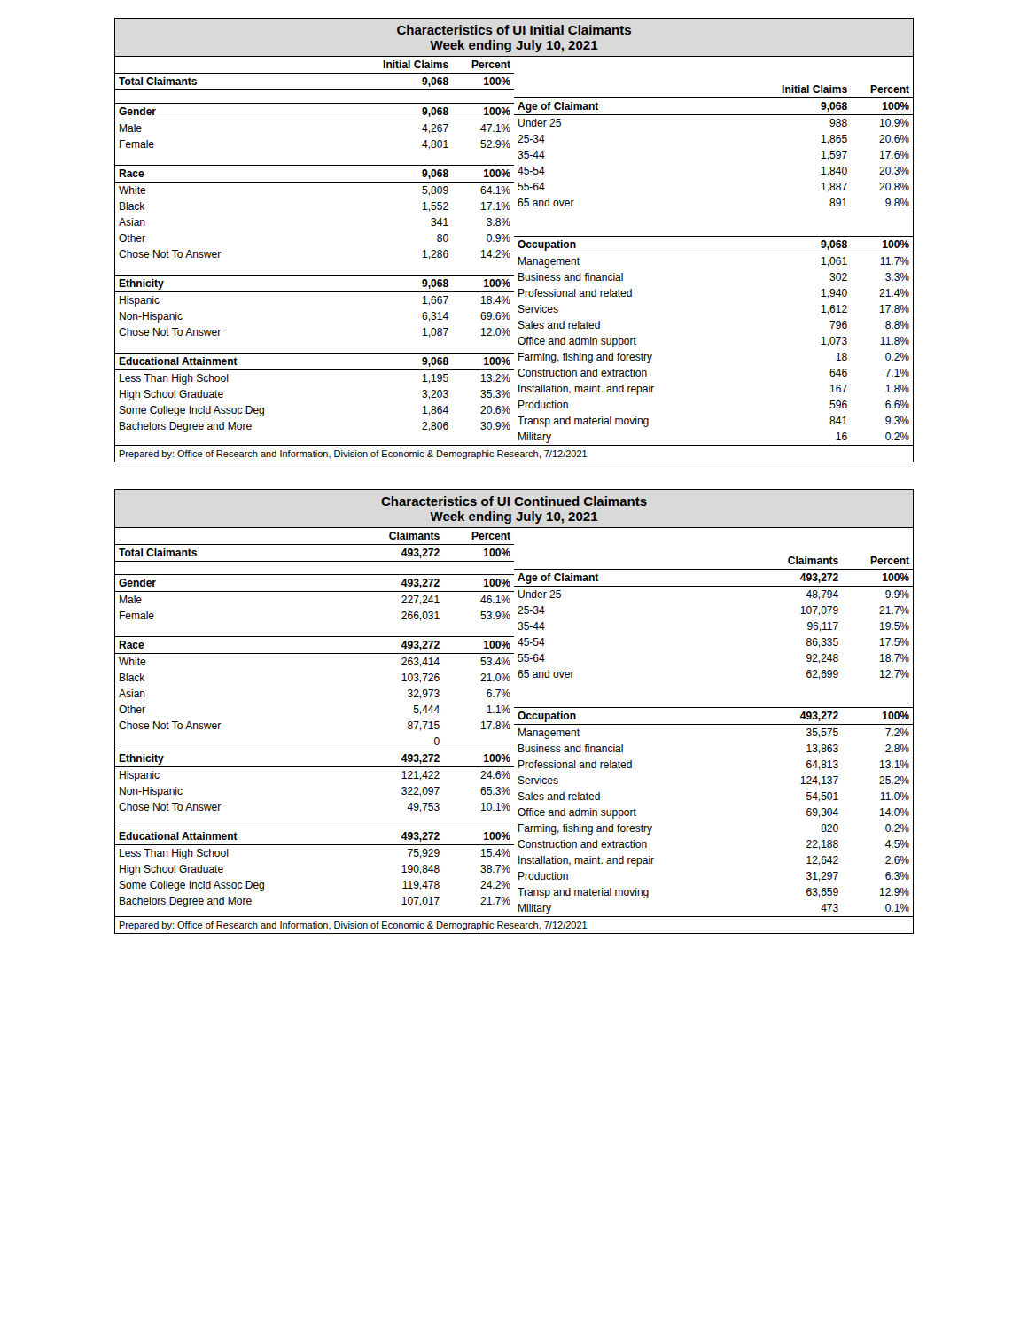Characteristics of UI Initial Claimants
Week ending July 10, 2021
| / / Initial Claims / Percent / / Total Claimants / 9,068 / 100% / / Gender / 9,068 / 100% / / Male / 4,267 / 47.1% / / Female / 4,801 / 52.9% / / Race / 9,068 / 100% / / White / 5,809 / 64.1% / / Black / 1,552 / 17.1% / / Asian / 341 / 3.8% / / Other / 80 / 0.9% / / Chose Not To Answer / 1,286 / 14.2% / / Ethnicity / 9,068 / 100% / / Hispanic / 1,667 / 18.4% / / Non-Hispanic / 6,314 / 69.6% / / Chose Not To Answer / 1,087 / 12.0% / / Educational Attainment / 9,068 / 100% / / Less Than High School / 1,195 / 13.2% / / High School Graduate / 3,203 / 35.3% / / Some College Incld Assoc Deg / 1,864 / 20.6% / / Bachelors Degree and More / 2,806 / 30.9% / | / / Initial Claims / Percent / / Age of Claimant / 9,068 / 100% / / Under 25 / 988 / 10.9% / / 25-34 / 1,865 / 20.6% / / 35-44 / 1,597 / 17.6% / / 45-54 / 1,840 / 20.3% / / 55-64 / 1,887 / 20.8% / / 65 and over / 891 / 9.8% / / Occupation / 9,068 / 100% / / Management / 1,061 / 11.7% / / Business and financial / 302 / 3.3% / / Professional and related / 1,940 / 21.4% / / Services / 1,612 / 17.8% / / Sales and related / 796 / 8.8% / / Office and admin support / 1,073 / 11.8% / / Farming, fishing and forestry / 18 / 0.2% / / Construction and extraction / 646 / 7.1% / / Installation, maint. and repair / 167 / 1.8% / / Production / 596 / 6.6% / / Transp and material moving / 841 / 9.3% / / Military / 16 / 0.2% / |
Prepared by: Office of Research and Information, Division of Economic & Demographic Research, 7/12/2021
Characteristics of UI Continued Claimants
Week ending July 10, 2021
| / / Claimants / Percent / / Total Claimants / 493,272 / 100% / / Gender / 493,272 / 100% / / Male / 227,241 / 46.1% / / Female / 266,031 / 53.9% / / Race / 493,272 / 100% / / White / 263,414 / 53.4% / / Black / 103,726 / 21.0% / / Asian / 32,973 / 6.7% / / Other / 5,444 / 1.1% / / Chose Not To Answer / 87,715 / 17.8% / / / 0 / / / Ethnicity / 493,272 / 100% / / Hispanic / 121,422 / 24.6% / / Non-Hispanic / 322,097 / 65.3% / / Chose Not To Answer / 49,753 / 10.1% / / Educational Attainment / 493,272 / 100% / / Less Than High School / 75,929 / 15.4% / / High School Graduate / 190,848 / 38.7% / / Some College Incld Assoc Deg / 119,478 / 24.2% / / Bachelors Degree and More / 107,017 / 21.7% / | / / Claimants / Percent / / Age of Claimant / 493,272 / 100% / / Under 25 / 48,794 / 9.9% / / 25-34 / 107,079 / 21.7% / / 35-44 / 96,117 / 19.5% / / 45-54 / 86,335 / 17.5% / / 55-64 / 92,248 / 18.7% / / 65 and over / 62,699 / 12.7% / / Occupation / 493,272 / 100% / / Management / 35,575 / 7.2% / / Business and financial / 13,863 / 2.8% / / Professional and related / 64,813 / 13.1% / / Services / 124,137 / 25.2% / / Sales and related / 54,501 / 11.0% / / Office and admin support / 69,304 / 14.0% / / Farming, fishing and forestry / 820 / 0.2% / / Construction and extraction / 22,188 / 4.5% / / Installation, maint. and repair / 12,642 / 2.6% / / Production / 31,297 / 6.3% / / Transp and material moving / 63,659 / 12.9% / / Military / 473 / 0.1% / |
Prepared by: Office of Research and Information, Division of Economic & Demographic Research, 7/12/2021